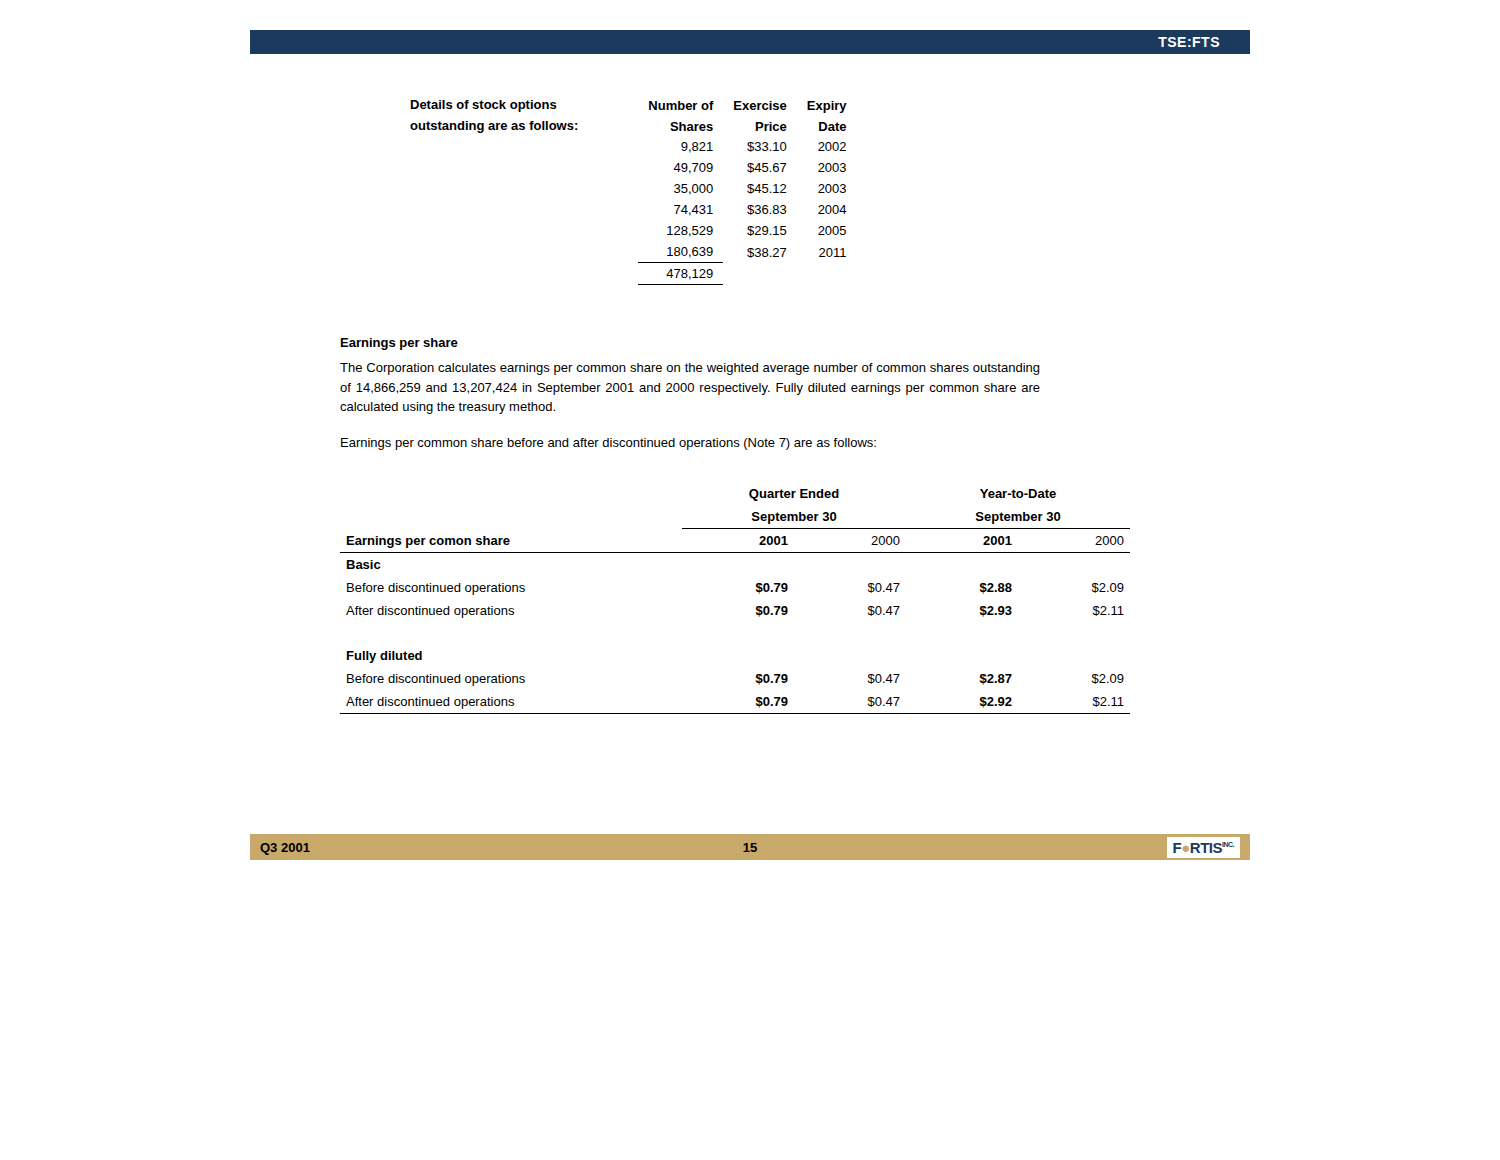TSE:FTS
| Details of stock options | Number of | Exercise | Expiry |
| outstanding are as follows: | Shares | Price | Date |
| | 9,821 | $33.10 | 2002 |
| | 49,709 | $45.67 | 2003 |
| | 35,000 | $45.12 | 2003 |
| | 74,431 | $36.83 | 2004 |
| | 128,529 | $29.15 | 2005 |
| | 180,639 | $38.27 | 2011 |
| | 478,129 | | |
Earnings per share
The Corporation calculates earnings per common share on the weighted average number of common shares outstanding of 14,866,259 and 13,207,424 in September 2001 and 2000 respectively. Fully diluted earnings per common share are calculated using the treasury method.
Earnings per common share before and after discontinued operations (Note 7) are as follows:
| | Quarter Ended | Year-to-Date |
| | September 30 | September 30 |
| Earnings per comon share | 2001 | 2000 | 2001 | 2000 |
| Basic | | | | |
| Before discontinued operations | $0.79 | $0.47 | $2.88 | $2.09 |
| After discontinued operations | $0.79 | $0.47 | $2.93 | $2.11 |
| Fully diluted | | | | |
| Before discontinued operations | $0.79 | $0.47 | $2.87 | $2.09 |
| After discontinued operations | $0.79 | $0.47 | $2.92 | $2.11 |
Q3 2001 15 F●RTISINC.